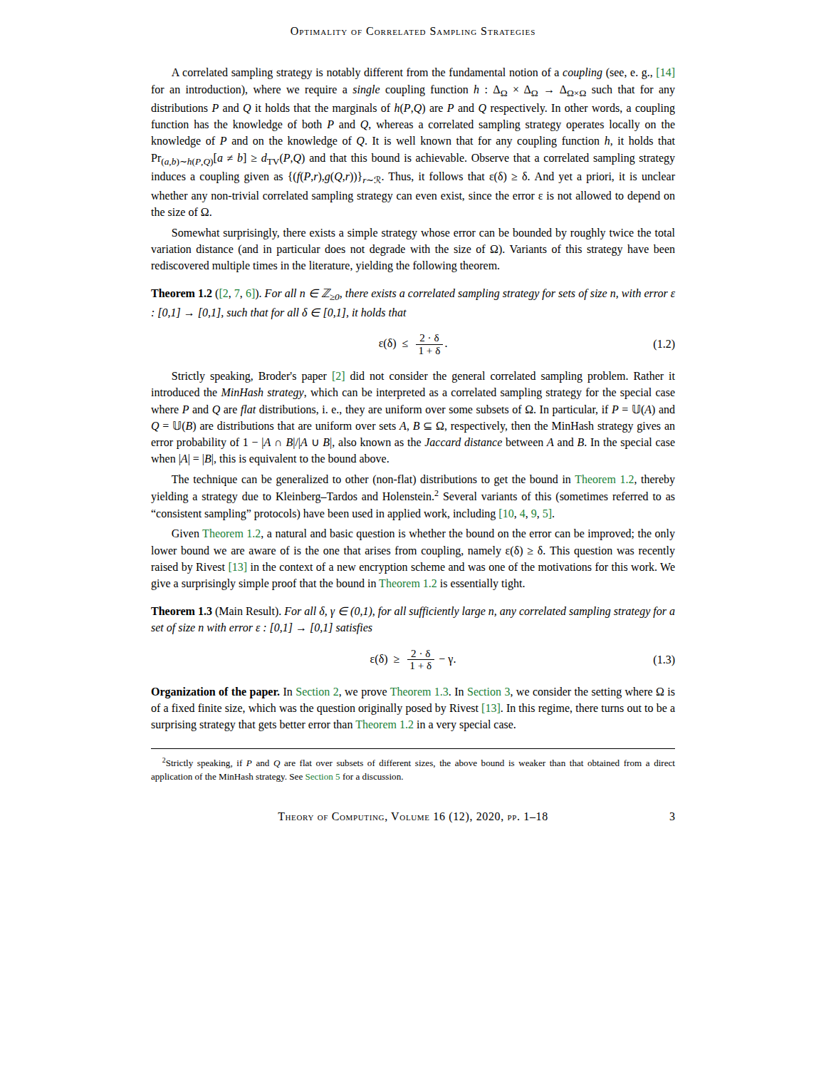Optimality of Correlated Sampling Strategies
A correlated sampling strategy is notably different from the fundamental notion of a coupling (see, e. g., [14] for an introduction), where we require a single coupling function h : ΔΩ × ΔΩ → ΔΩ×Ω such that for any distributions P and Q it holds that the marginals of h(P,Q) are P and Q respectively. In other words, a coupling function has the knowledge of both P and Q, whereas a correlated sampling strategy operates locally on the knowledge of P and on the knowledge of Q. It is well known that for any coupling function h, it holds that Pr(a,b)∼h(P,Q)[a ≠ b] ≥ dTV(P,Q) and that this bound is achievable. Observe that a correlated sampling strategy induces a coupling given as {(f(P,r),g(Q,r))}r∼ℛ. Thus, it follows that ε(δ) ≥ δ. And yet a priori, it is unclear whether any non-trivial correlated sampling strategy can even exist, since the error ε is not allowed to depend on the size of Ω.
Somewhat surprisingly, there exists a simple strategy whose error can be bounded by roughly twice the total variation distance (and in particular does not degrade with the size of Ω). Variants of this strategy have been rediscovered multiple times in the literature, yielding the following theorem.
Theorem 1.2 ([2, 7, 6]). For all n ∈ ℤ≥0, there exists a correlated sampling strategy for sets of size n, with error ε : [0,1] → [0,1], such that for all δ ∈ [0,1], it holds that
ε(δ) ≤ 2 · δ 1 + δ. (1.2)
Strictly speaking, Broder's paper [2] did not consider the general correlated sampling problem. Rather it introduced the MinHash strategy, which can be interpreted as a correlated sampling strategy for the special case where P and Q are flat distributions, i. e., they are uniform over some subsets of Ω. In particular, if P = 𝕌(A) and Q = 𝕌(B) are distributions that are uniform over sets A, B ⊆ Ω, respectively, then the MinHash strategy gives an error probability of 1 − |A ∩ B|/|A ∪ B|, also known as the Jaccard distance between A and B. In the special case when |A| = |B|, this is equivalent to the bound above.
The technique can be generalized to other (non-flat) distributions to get the bound in Theorem 1.2, thereby yielding a strategy due to Kleinberg–Tardos and Holenstein.2 Several variants of this (sometimes referred to as “consistent sampling” protocols) have been used in applied work, including [10, 4, 9, 5].
Given Theorem 1.2, a natural and basic question is whether the bound on the error can be improved; the only lower bound we are aware of is the one that arises from coupling, namely ε(δ) ≥ δ. This question was recently raised by Rivest [13] in the context of a new encryption scheme and was one of the motivations for this work. We give a surprisingly simple proof that the bound in Theorem 1.2 is essentially tight.
Theorem 1.3 (Main Result). For all δ, γ ∈ (0,1), for all sufficiently large n, any correlated sampling strategy for a set of size n with error ε : [0,1] → [0,1] satisfies
ε(δ) ≥ 2 · δ 1 + δ − γ. (1.3)
Organization of the paper. In Section 2, we prove Theorem 1.3. In Section 3, we consider the setting where Ω is of a fixed finite size, which was the question originally posed by Rivest [13]. In this regime, there turns out to be a surprising strategy that gets better error than Theorem 1.2 in a very special case.
2Strictly speaking, if P and Q are flat over subsets of different sizes, the above bound is weaker than that obtained from a direct application of the MinHash strategy. See Section 5 for a discussion.
Theory of Computing, Volume 16 (12), 2020, pp. 1–18 3